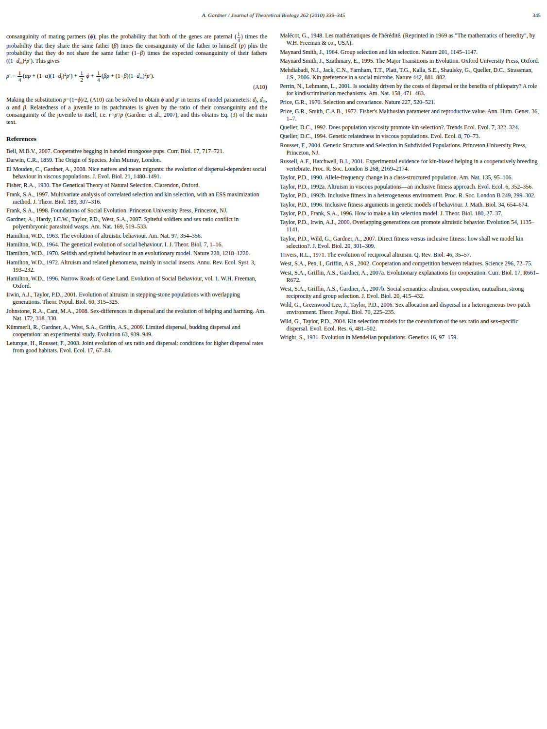A. Gardner / Journal of Theoretical Biology 262 (2010) 339–345 345
consanguinity of mating partners (ϕ); plus the probability that both of the genes are paternal (14) times the probability that they share the same father (β) times the consanguinity of the father to himself (p) plus the probability that they do not share the same father (1−β) times the expected consanguinity of their fathers ((1−dm)2p′). This gives
p′ = 14(αp + (1−α)(1−df)2p′) + 12 ϕ + 14(βp + (1−β)(1−dm)2p′). (A10)
Making the substitution p=(1+ϕ)/2, (A10) can be solved to obtain ϕ and p′ in terms of model parameters: df, dm, α and β. Relatedness of a juvenile to its patchmates is given by the ratio of their consanguinity and the consanguinity of the juvenile to itself, i.e. r=p′/p (Gardner et al., 2007), and this obtains Eq. (3) of the main text.
References
Bell, M.B.V., 2007. Cooperative begging in banded mongoose pups. Curr. Biol. 17, 717–721.
Darwin, C.R., 1859. The Origin of Species. John Murray, London.
El Mouden, C., Gardner, A., 2008. Nice natives and mean migrants: the evolution of dispersal-dependent social behaviour in viscous populations. J. Evol. Biol. 21, 1480–1491.
Fisher, R.A., 1930. The Genetical Theory of Natural Selection. Clarendon, Oxford.
Frank, S.A., 1997. Multivariate analysis of correlated selection and kin selection, with an ESS maximization method. J. Theor. Biol. 189, 307–316.
Frank, S.A., 1998. Foundations of Social Evolution. Princeton University Press, Princeton, NJ.
Gardner, A., Hardy, I.C.W., Taylor, P.D., West, S.A., 2007. Spiteful soldiers and sex ratio conflict in polyembryonic parasitoid wasps. Am. Nat. 169, 519–533.
Hamilton, W.D., 1963. The evolution of altruistic behaviour. Am. Nat. 97, 354–356.
Hamilton, W.D., 1964. The genetical evolution of social behaviour. I. J. Theor. Biol. 7, 1–16.
Hamilton, W.D., 1970. Selfish and spiteful behaviour in an evolutionary model. Nature 228, 1218–1220.
Hamilton, W.D., 1972. Altruism and related phenomena, mainly in social insects. Annu. Rev. Ecol. Syst. 3, 193–232.
Hamilton, W.D., 1996. Narrow Roads of Gene Land. Evolution of Social Behaviour, vol. 1. W.H. Freeman, Oxford.
Irwin, A.J., Taylor, P.D., 2001. Evolution of altruism in stepping-stone populations with overlapping generations. Theor. Popul. Biol. 60, 315–325.
Johnstone, R.A., Cant, M.A., 2008. Sex-differences in dispersal and the evolution of helping and harming. Am. Nat. 172, 318–330.
Kümmerli, R., Gardner, A., West, S.A., Griffin, A.S., 2009. Limited dispersal, budding dispersal and cooperation: an experimental study. Evolution 63, 939–949.
Leturque, H., Rousset, F., 2003. Joint evolution of sex ratio and dispersal: conditions for higher dispersal rates from good habitats. Evol. Ecol. 17, 67–84.
Malécot, G., 1948. Les mathématiques de l'hérédité. (Reprinted in 1969 as "The mathematics of heredity", by W.H. Freeman & co., USA).
Maynard Smith, J., 1964. Group selection and kin selection. Nature 201, 1145–1147.
Maynard Smith, J., Szathmary, E., 1995. The Major Transitions in Evolution. Oxford University Press, Oxford.
Mehdiabadi, N.J., Jack, C.N., Farnham, T.T., Platt, T.G., Kalla, S.E., Shaulsky, G., Queller, D.C., Strassman, J.S., 2006. Kin preference in a social microbe. Nature 442, 881–882.
Perrin, N., Lehmann, L., 2001. Is sociality driven by the costs of dispersal or the benefits of philopatry? A role for kindiscrimination mechanisms. Am. Nat. 158, 471–483.
Price, G.R., 1970. Selection and covariance. Nature 227, 520–521.
Price, G.R., Smith, C.A.B., 1972. Fisher's Malthusian parameter and reproductive value. Ann. Hum. Genet. 36, 1–7.
Queller, D.C., 1992. Does population viscosity promote kin selection?. Trends Ecol. Evol. 7, 322–324.
Queller, D.C., 1994. Genetic relatedness in viscous populations. Evol. Ecol. 8, 70–73.
Rousset, F., 2004. Genetic Structure and Selection in Subdivided Populations. Princeton University Press, Princeton, NJ.
Russell, A.F., Hatchwell, B.J., 2001. Experimental evidence for kin-biased helping in a cooperatively breeding vertebrate. Proc. R. Soc. London B 268, 2169–2174.
Taylor, P.D., 1990. Allele-frequency change in a class-structured population. Am. Nat. 135, 95–106.
Taylor, P.D., 1992a. Altruism in viscous populations—an inclusive fitness approach. Evol. Ecol. 6, 352–356.
Taylor, P.D., 1992b. Inclusive fitness in a heterogeneous environment. Proc. R. Soc. London B 249, 299–302.
Taylor, P.D., 1996. Inclusive fitness arguments in genetic models of behaviour. J. Math. Biol. 34, 654–674.
Taylor, P.D., Frank, S.A., 1996. How to make a kin selection model. J. Theor. Biol. 180, 27–37.
Taylor, P.D., Irwin, A.J., 2000. Overlapping generations can promote altruistic behavior. Evolution 54, 1135–1141.
Taylor, P.D., Wild, G., Gardner, A., 2007. Direct fitness versus inclusive fitness: how shall we model kin selection?. J. Evol. Biol. 20, 301–309.
Trivers, R.L., 1971. The evolution of reciprocal altruism. Q. Rev. Biol. 46, 35–57.
West, S.A., Pen, I., Griffin, A.S., 2002. Cooperation and competition between relatives. Science 296, 72–75.
West, S.A., Griffin, A.S., Gardner, A., 2007a. Evolutionary explanations for cooperation. Curr. Biol. 17, R661–R672.
West, S.A., Griffin, A.S., Gardner, A., 2007b. Social semantics: altruism, cooperation, mutualism, strong reciprocity and group selection. J. Evol. Biol. 20, 415–432.
Wild, G., Greenwood-Lee, J., Taylor, P.D., 2006. Sex allocation and dispersal in a heterogeneous two-patch environment. Theor. Popul. Biol. 70, 225–235.
Wild, G., Taylor, P.D., 2004. Kin selection models for the coevolution of the sex ratio and sex-specific dispersal. Evol. Ecol. Res. 6, 481–502.
Wright, S., 1931. Evolution in Mendelian populations. Genetics 16, 97–159.